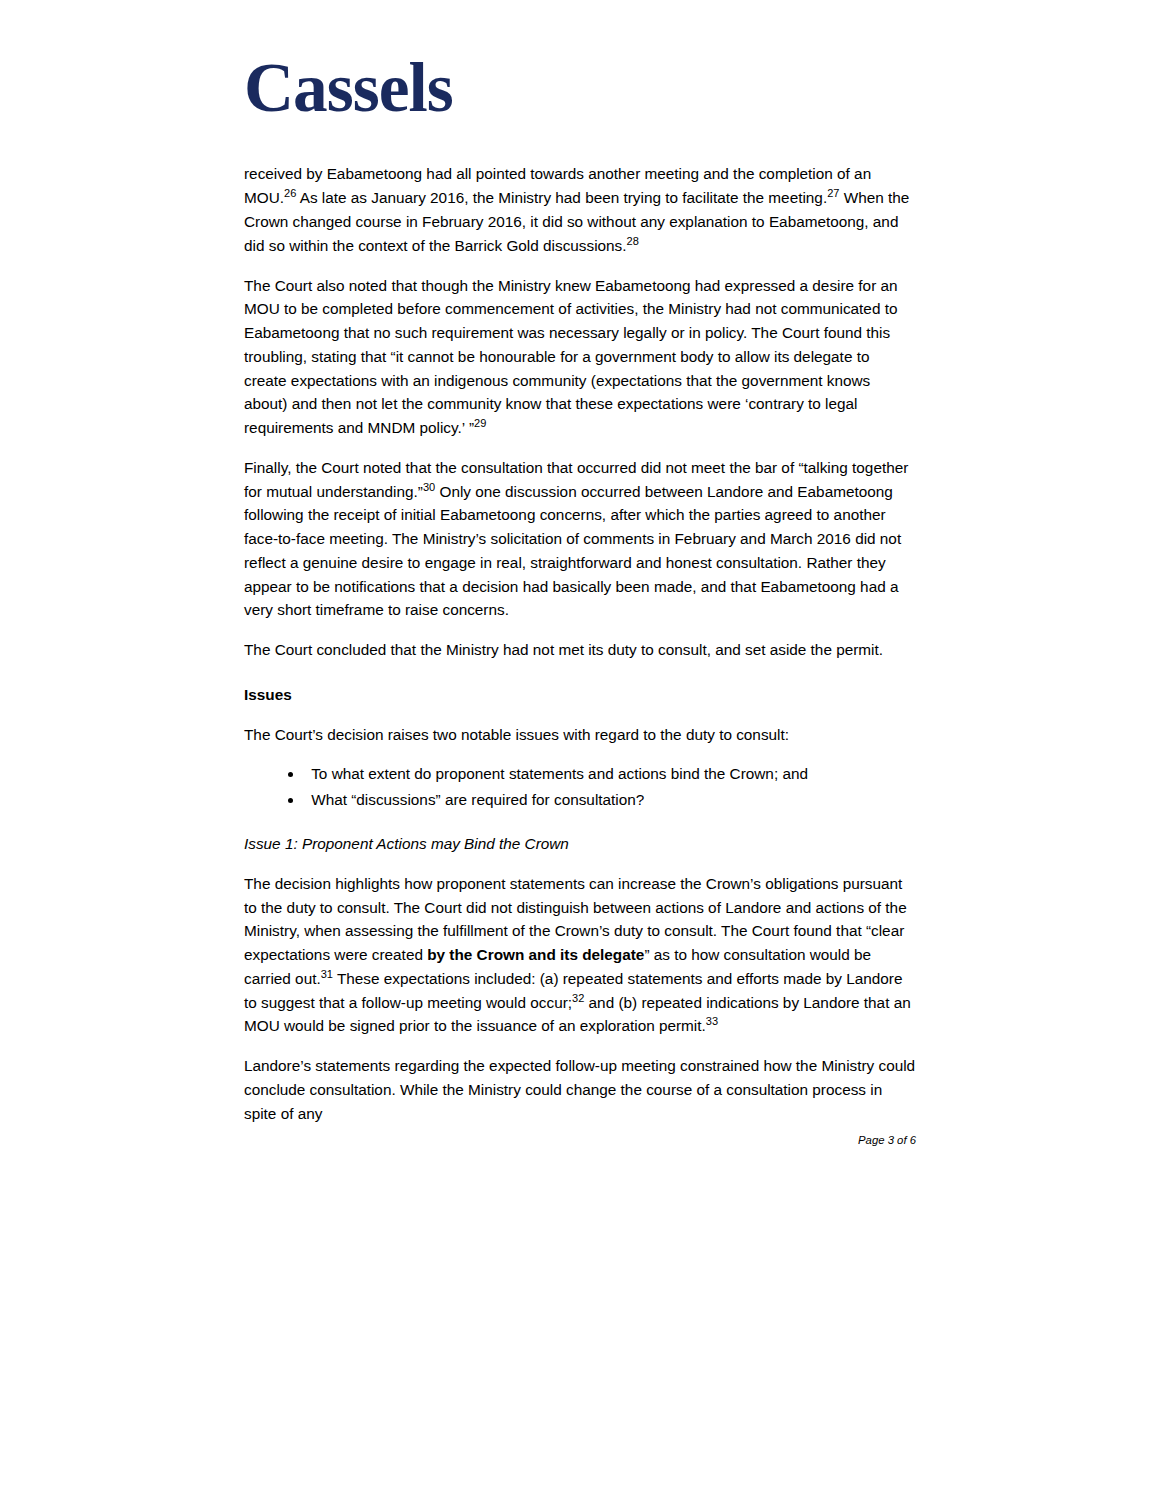Cassels
received by Eabametoong had all pointed towards another meeting and the completion of an MOU.26 As late as January 2016, the Ministry had been trying to facilitate the meeting.27 When the Crown changed course in February 2016, it did so without any explanation to Eabametoong, and did so within the context of the Barrick Gold discussions.28
The Court also noted that though the Ministry knew Eabametoong had expressed a desire for an MOU to be completed before commencement of activities, the Ministry had not communicated to Eabametoong that no such requirement was necessary legally or in policy. The Court found this troubling, stating that “it cannot be honourable for a government body to allow its delegate to create expectations with an indigenous community (expectations that the government knows about) and then not let the community know that these expectations were ‘contrary to legal requirements and MNDM policy.’ ”29
Finally, the Court noted that the consultation that occurred did not meet the bar of “talking together for mutual understanding.”30 Only one discussion occurred between Landore and Eabametoong following the receipt of initial Eabametoong concerns, after which the parties agreed to another face-to-face meeting. The Ministry’s solicitation of comments in February and March 2016 did not reflect a genuine desire to engage in real, straightforward and honest consultation. Rather they appear to be notifications that a decision had basically been made, and that Eabametoong had a very short timeframe to raise concerns.
The Court concluded that the Ministry had not met its duty to consult, and set aside the permit.
Issues
The Court’s decision raises two notable issues with regard to the duty to consult:
To what extent do proponent statements and actions bind the Crown; and
What “discussions” are required for consultation?
Issue 1: Proponent Actions may Bind the Crown
The decision highlights how proponent statements can increase the Crown’s obligations pursuant to the duty to consult. The Court did not distinguish between actions of Landore and actions of the Ministry, when assessing the fulfillment of the Crown’s duty to consult. The Court found that “clear expectations were created by the Crown and its delegate” as to how consultation would be carried out.31 These expectations included: (a) repeated statements and efforts made by Landore to suggest that a follow-up meeting would occur;32 and (b) repeated indications by Landore that an MOU would be signed prior to the issuance of an exploration permit.33
Landore’s statements regarding the expected follow-up meeting constrained how the Ministry could conclude consultation. While the Ministry could change the course of a consultation process in spite of any
Page 3 of 6